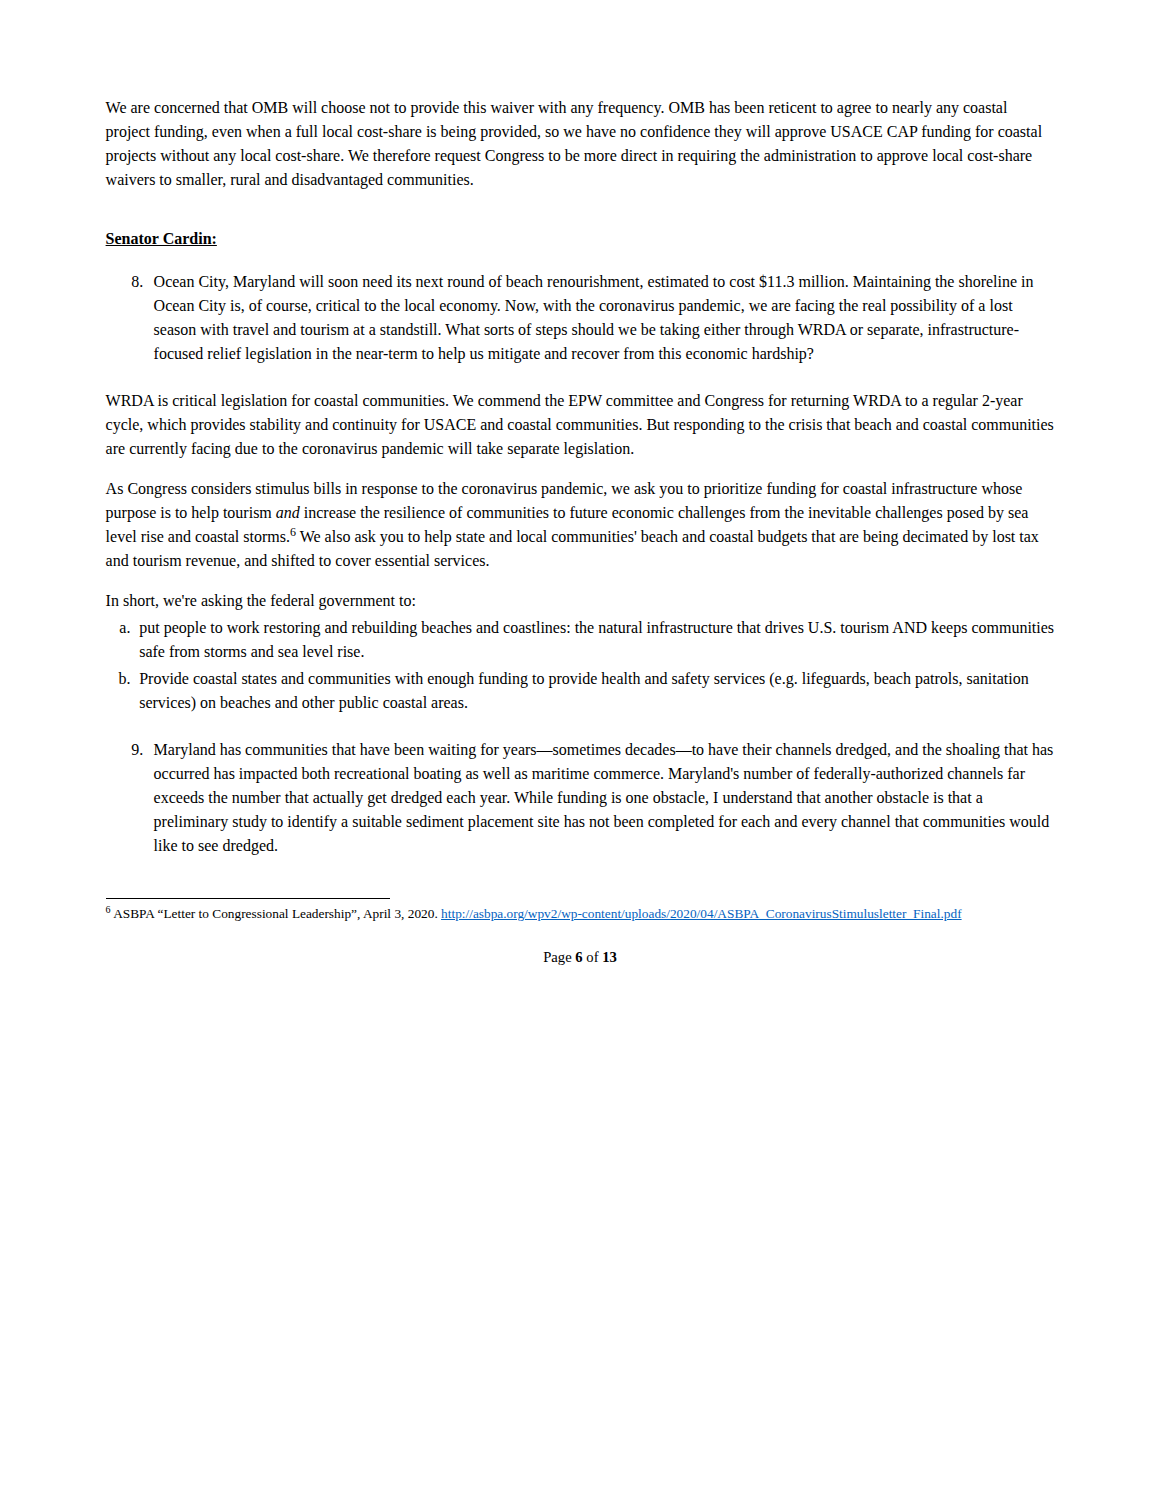We are concerned that OMB will choose not to provide this waiver with any frequency. OMB has been reticent to agree to nearly any coastal project funding, even when a full local cost-share is being provided, so we have no confidence they will approve USACE CAP funding for coastal projects without any local cost-share. We therefore request Congress to be more direct in requiring the administration to approve local cost-share waivers to smaller, rural and disadvantaged communities.
Senator Cardin:
Ocean City, Maryland will soon need its next round of beach renourishment, estimated to cost $11.3 million. Maintaining the shoreline in Ocean City is, of course, critical to the local economy. Now, with the coronavirus pandemic, we are facing the real possibility of a lost season with travel and tourism at a standstill. What sorts of steps should we be taking either through WRDA or separate, infrastructure-focused relief legislation in the near-term to help us mitigate and recover from this economic hardship?
WRDA is critical legislation for coastal communities. We commend the EPW committee and Congress for returning WRDA to a regular 2-year cycle, which provides stability and continuity for USACE and coastal communities. But responding to the crisis that beach and coastal communities are currently facing due to the coronavirus pandemic will take separate legislation.
As Congress considers stimulus bills in response to the coronavirus pandemic, we ask you to prioritize funding for coastal infrastructure whose purpose is to help tourism and increase the resilience of communities to future economic challenges from the inevitable challenges posed by sea level rise and coastal storms.6 We also ask you to help state and local communities' beach and coastal budgets that are being decimated by lost tax and tourism revenue, and shifted to cover essential services.
In short, we're asking the federal government to:
put people to work restoring and rebuilding beaches and coastlines: the natural infrastructure that drives U.S. tourism AND keeps communities safe from storms and sea level rise.
Provide coastal states and communities with enough funding to provide health and safety services (e.g. lifeguards, beach patrols, sanitation services) on beaches and other public coastal areas.
Maryland has communities that have been waiting for years—sometimes decades—to have their channels dredged, and the shoaling that has occurred has impacted both recreational boating as well as maritime commerce. Maryland's number of federally-authorized channels far exceeds the number that actually get dredged each year. While funding is one obstacle, I understand that another obstacle is that a preliminary study to identify a suitable sediment placement site has not been completed for each and every channel that communities would like to see dredged.
6 ASBPA “Letter to Congressional Leadership”, April 3, 2020. http://asbpa.org/wpv2/wp-content/uploads/2020/04/ASBPA_CoronavirusStimulusletter_Final.pdf
Page 6 of 13